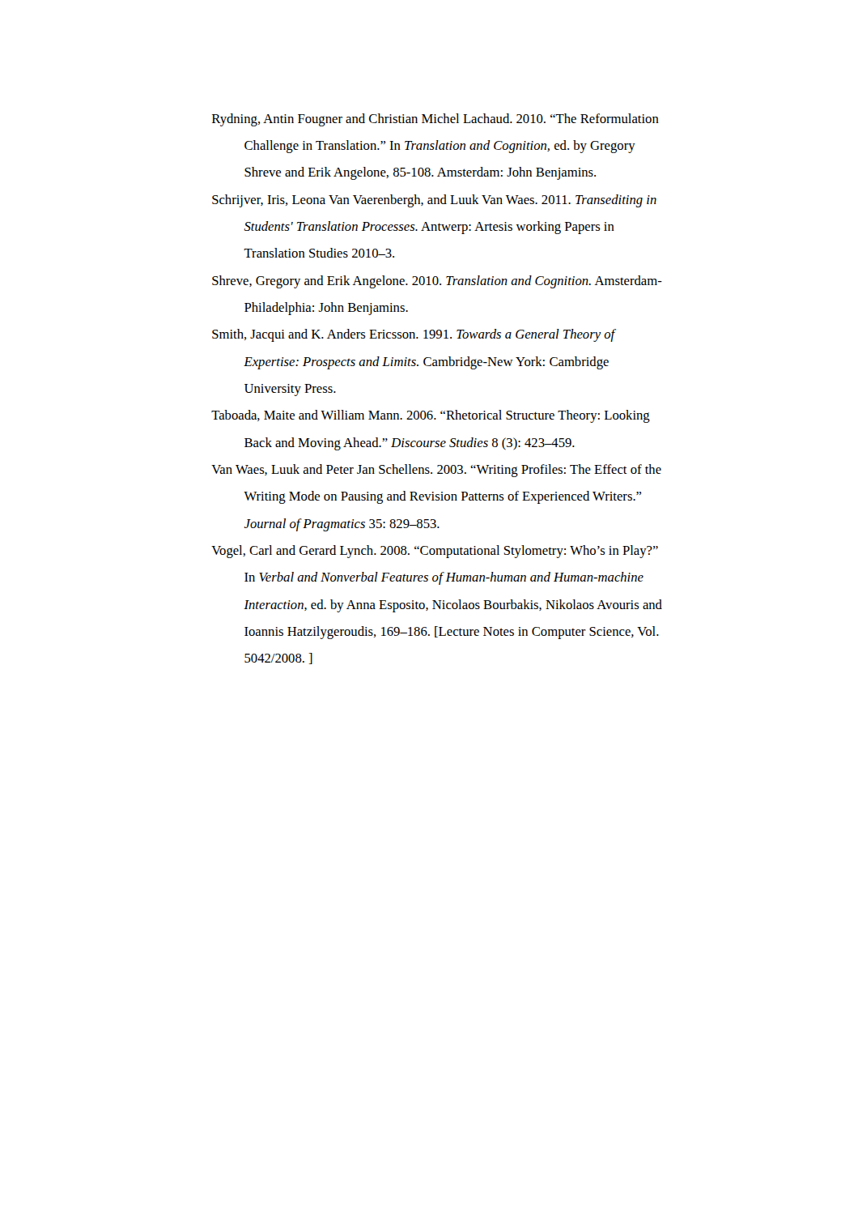Rydning, Antin Fougner and Christian Michel Lachaud. 2010. “The Reformulation Challenge in Translation.” In Translation and Cognition, ed. by Gregory Shreve and Erik Angelone, 85-108. Amsterdam: John Benjamins.
Schrijver, Iris, Leona Van Vaerenbergh, and Luuk Van Waes. 2011. Transediting in Students' Translation Processes. Antwerp: Artesis working Papers in Translation Studies 2010–3.
Shreve, Gregory and Erik Angelone. 2010. Translation and Cognition. Amsterdam-Philadelphia: John Benjamins.
Smith, Jacqui and K. Anders Ericsson. 1991. Towards a General Theory of Expertise: Prospects and Limits. Cambridge-New York: Cambridge University Press.
Taboada, Maite and William Mann. 2006. “Rhetorical Structure Theory: Looking Back and Moving Ahead.” Discourse Studies 8 (3): 423–459.
Van Waes, Luuk and Peter Jan Schellens. 2003. “Writing Profiles: The Effect of the Writing Mode on Pausing and Revision Patterns of Experienced Writers.” Journal of Pragmatics 35: 829–853.
Vogel, Carl and Gerard Lynch. 2008. “Computational Stylometry: Who’s in Play?” In Verbal and Nonverbal Features of Human-human and Human-machine Interaction, ed. by Anna Esposito, Nicolaos Bourbakis, Nikolaos Avouris and Ioannis Hatzilygeroudis, 169–186. [Lecture Notes in Computer Science, Vol. 5042/2008. ]